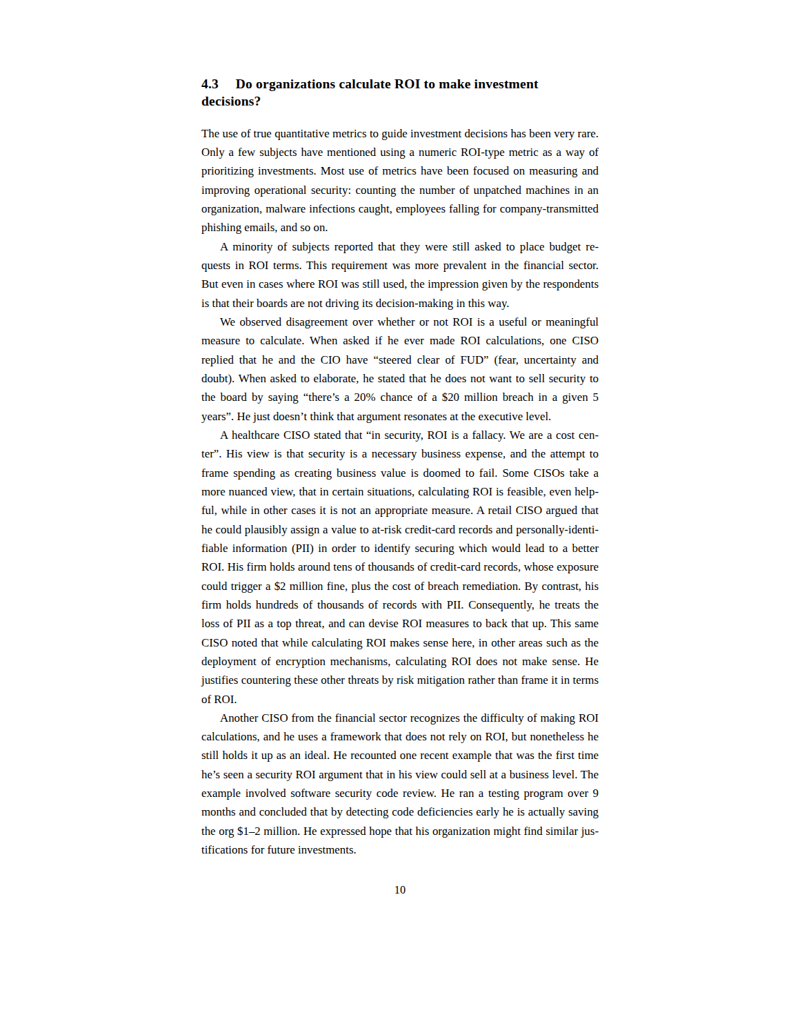4.3 Do organizations calculate ROI to make investment decisions?
The use of true quantitative metrics to guide investment decisions has been very rare. Only a few subjects have mentioned using a numeric ROI-type metric as a way of prioritizing investments. Most use of metrics have been focused on measuring and improving operational security: counting the number of unpatched machines in an organization, malware infections caught, employees falling for company-transmitted phishing emails, and so on.
A minority of subjects reported that they were still asked to place budget requests in ROI terms. This requirement was more prevalent in the financial sector. But even in cases where ROI was still used, the impression given by the respondents is that their boards are not driving its decision-making in this way.
We observed disagreement over whether or not ROI is a useful or meaningful measure to calculate. When asked if he ever made ROI calculations, one CISO replied that he and the CIO have “steered clear of FUD” (fear, uncertainty and doubt). When asked to elaborate, he stated that he does not want to sell security to the board by saying “there’s a 20% chance of a $20 million breach in a given 5 years”. He just doesn’t think that argument resonates at the executive level.
A healthcare CISO stated that “in security, ROI is a fallacy. We are a cost center”. His view is that security is a necessary business expense, and the attempt to frame spending as creating business value is doomed to fail. Some CISOs take a more nuanced view, that in certain situations, calculating ROI is feasible, even helpful, while in other cases it is not an appropriate measure. A retail CISO argued that he could plausibly assign a value to at-risk credit-card records and personally-identifiable information (PII) in order to identify securing which would lead to a better ROI. His firm holds around tens of thousands of credit-card records, whose exposure could trigger a $2 million fine, plus the cost of breach remediation. By contrast, his firm holds hundreds of thousands of records with PII. Consequently, he treats the loss of PII as a top threat, and can devise ROI measures to back that up. This same CISO noted that while calculating ROI makes sense here, in other areas such as the deployment of encryption mechanisms, calculating ROI does not make sense. He justifies countering these other threats by risk mitigation rather than frame it in terms of ROI.
Another CISO from the financial sector recognizes the difficulty of making ROI calculations, and he uses a framework that does not rely on ROI, but nonetheless he still holds it up as an ideal. He recounted one recent example that was the first time he’s seen a security ROI argument that in his view could sell at a business level. The example involved software security code review. He ran a testing program over 9 months and concluded that by detecting code deficiencies early he is actually saving the org $1–2 million. He expressed hope that his organization might find similar justifications for future investments.
10